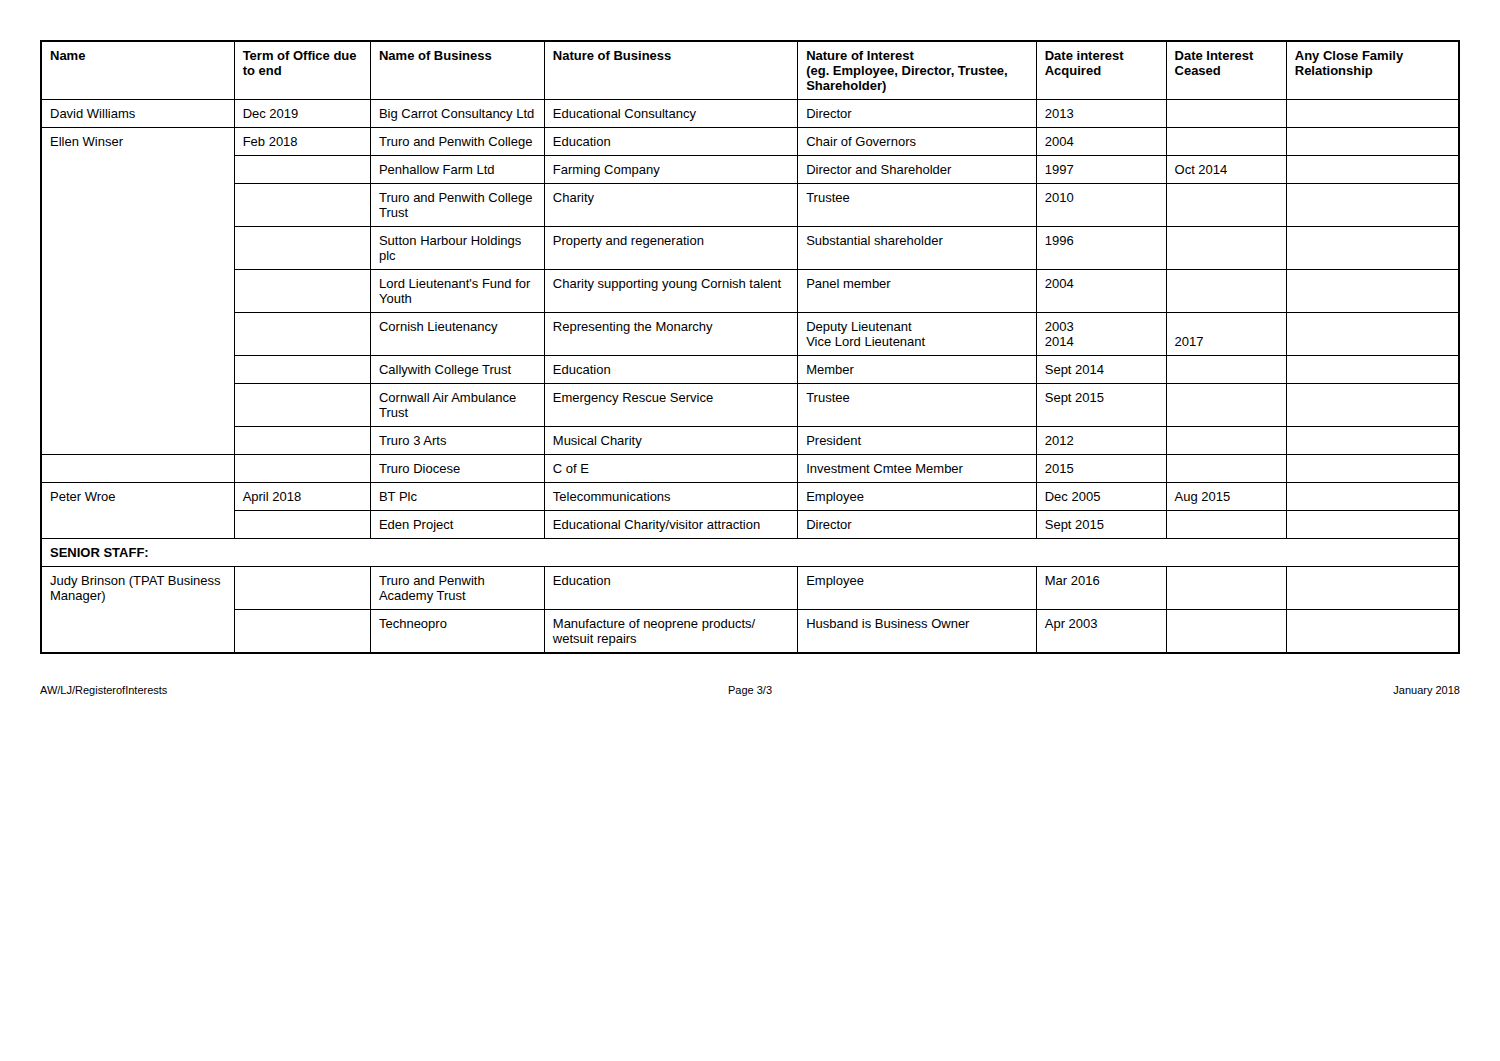| Name | Term of Office due to end | Name of Business | Nature of Business | Nature of Interest (eg. Employee, Director, Trustee, Shareholder) | Date interest Acquired | Date Interest Ceased | Any Close Family Relationship |
| --- | --- | --- | --- | --- | --- | --- | --- |
| David Williams | Dec 2019 | Big Carrot Consultancy Ltd | Educational Consultancy | Director | 2013 | | |
| Ellen Winser | Feb 2018 | Truro and Penwith College | Education | Chair of Governors | 2004 | | |
| | Penhallow Farm Ltd | Farming Company | Director and Shareholder | 1997 | Oct 2014 | |
| | Truro and Penwith College Trust | Charity | Trustee | 2010 | | |
| | Sutton Harbour Holdings plc | Property and regeneration | Substantial shareholder | 1996 | | |
| | Lord Lieutenant's Fund for Youth | Charity supporting young Cornish talent | Panel member | 2004 | | |
| | Cornish Lieutenancy | Representing the Monarchy | Deputy Lieutenant Vice Lord Lieutenant | 2003 2014 | 2017 | |
| | Callywith College Trust | Education | Member | Sept 2014 | | |
| | Cornwall Air Ambulance Trust | Emergency Rescue Service | Trustee | Sept 2015 | | |
| | Truro 3 Arts | Musical Charity | President | 2012 | | |
| | | Truro Diocese | C of E | Investment Cmtee Member | 2015 | | |
| Peter Wroe | April 2018 | BT Plc | Telecommunications | Employee | Dec 2005 | Aug 2015 | |
| | Eden Project | Educational Charity/visitor attraction | Director | Sept 2015 | | |
| SENIOR STAFF: |
| Judy Brinson (TPAT Business Manager) | | Truro and Penwith Academy Trust | Education | Employee | Mar 2016 | | |
| | Techneopro | Manufacture of neoprene products/ wetsuit repairs | Husband is Business Owner | Apr 2003 | | |
AW/LJ/RegisterofInterests Page 3/3 January 2018